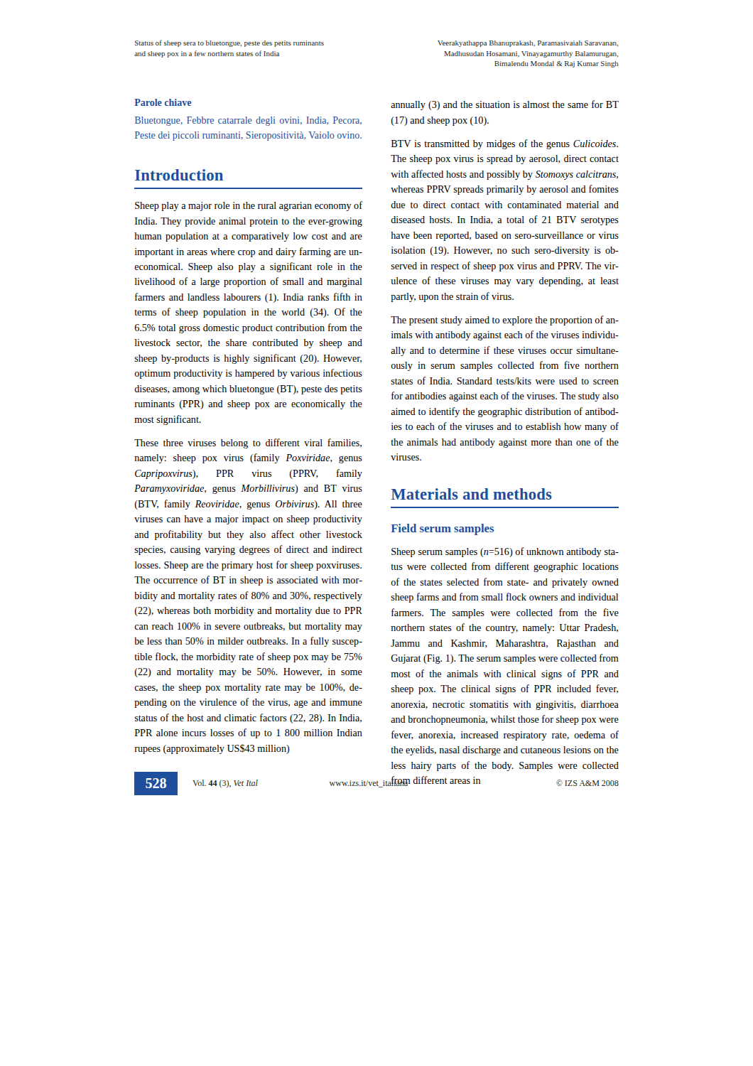Status of sheep sera to bluetongue, peste des petits ruminants
and sheep pox in a few northern states of India
Veerakyathappa Bhanuprakash, Paramasivaiah Saravanan,
Madhusudan Hosamani, Vinayagamurthy Balamurugan,
Bimalendu Mondal & Raj Kumar Singh
Parole chiave
Bluetongue, Febbre catarrale degli ovini, India, Pecora, Peste dei piccoli ruminanti, Sieropositività, Vaiolo ovino.
Introduction
Sheep play a major role in the rural agrarian economy of India. They provide animal protein to the ever-growing human population at a comparatively low cost and are important in areas where crop and dairy farming are uneconomical. Sheep also play a significant role in the livelihood of a large proportion of small and marginal farmers and landless labourers (1). India ranks fifth in terms of sheep population in the world (34). Of the 6.5% total gross domestic product contribution from the livestock sector, the share contributed by sheep and sheep by-products is highly significant (20). However, optimum productivity is hampered by various infectious diseases, among which bluetongue (BT), peste des petits ruminants (PPR) and sheep pox are economically the most significant.
These three viruses belong to different viral families, namely: sheep pox virus (family Poxviridae, genus Capripoxvirus), PPR virus (PPRV, family Paramyxoviridae, genus Morbillivirus) and BT virus (BTV, family Reoviridae, genus Orbivirus). All three viruses can have a major impact on sheep productivity and profitability but they also affect other livestock species, causing varying degrees of direct and indirect losses. Sheep are the primary host for sheep poxviruses. The occurrence of BT in sheep is associated with morbidity and mortality rates of 80% and 30%, respectively (22), whereas both morbidity and mortality due to PPR can reach 100% in severe outbreaks, but mortality may be less than 50% in milder outbreaks. In a fully susceptible flock, the morbidity rate of sheep pox may be 75% (22) and mortality may be 50%. However, in some cases, the sheep pox mortality rate may be 100%, depending on the virulence of the virus, age and immune status of the host and climatic factors (22, 28). In India, PPR alone incurs losses of up to 1 800 million Indian rupees (approximately US$43 million)
annually (3) and the situation is almost the same for BT (17) and sheep pox (10).
BTV is transmitted by midges of the genus Culicoides. The sheep pox virus is spread by aerosol, direct contact with affected hosts and possibly by Stomoxys calcitrans, whereas PPRV spreads primarily by aerosol and fomites due to direct contact with contaminated material and diseased hosts. In India, a total of 21 BTV serotypes have been reported, based on sero-surveillance or virus isolation (19). However, no such sero-diversity is observed in respect of sheep pox virus and PPRV. The virulence of these viruses may vary depending, at least partly, upon the strain of virus.
The present study aimed to explore the proportion of animals with antibody against each of the viruses individually and to determine if these viruses occur simultaneously in serum samples collected from five northern states of India. Standard tests/kits were used to screen for antibodies against each of the viruses. The study also aimed to identify the geographic distribution of antibodies to each of the viruses and to establish how many of the animals had antibody against more than one of the viruses.
Materials and methods
Field serum samples
Sheep serum samples (n=516) of unknown antibody status were collected from different geographic locations of the states selected from state- and privately owned sheep farms and from small flock owners and individual farmers. The samples were collected from the five northern states of the country, namely: Uttar Pradesh, Jammu and Kashmir, Maharashtra, Rajasthan and Gujarat (Fig. 1). The serum samples were collected from most of the animals with clinical signs of PPR and sheep pox. The clinical signs of PPR included fever, anorexia, necrotic stomatitis with gingivitis, diarrhoea and bronchopneumonia, whilst those for sheep pox were fever, anorexia, increased respiratory rate, oedema of the eyelids, nasal discharge and cutaneous lesions on the less hairy parts of the body. Samples were collected from different areas in
528 Vol. 44 (3), Vet Ital www.izs.it/vet_italiana © IZS A&M 2008